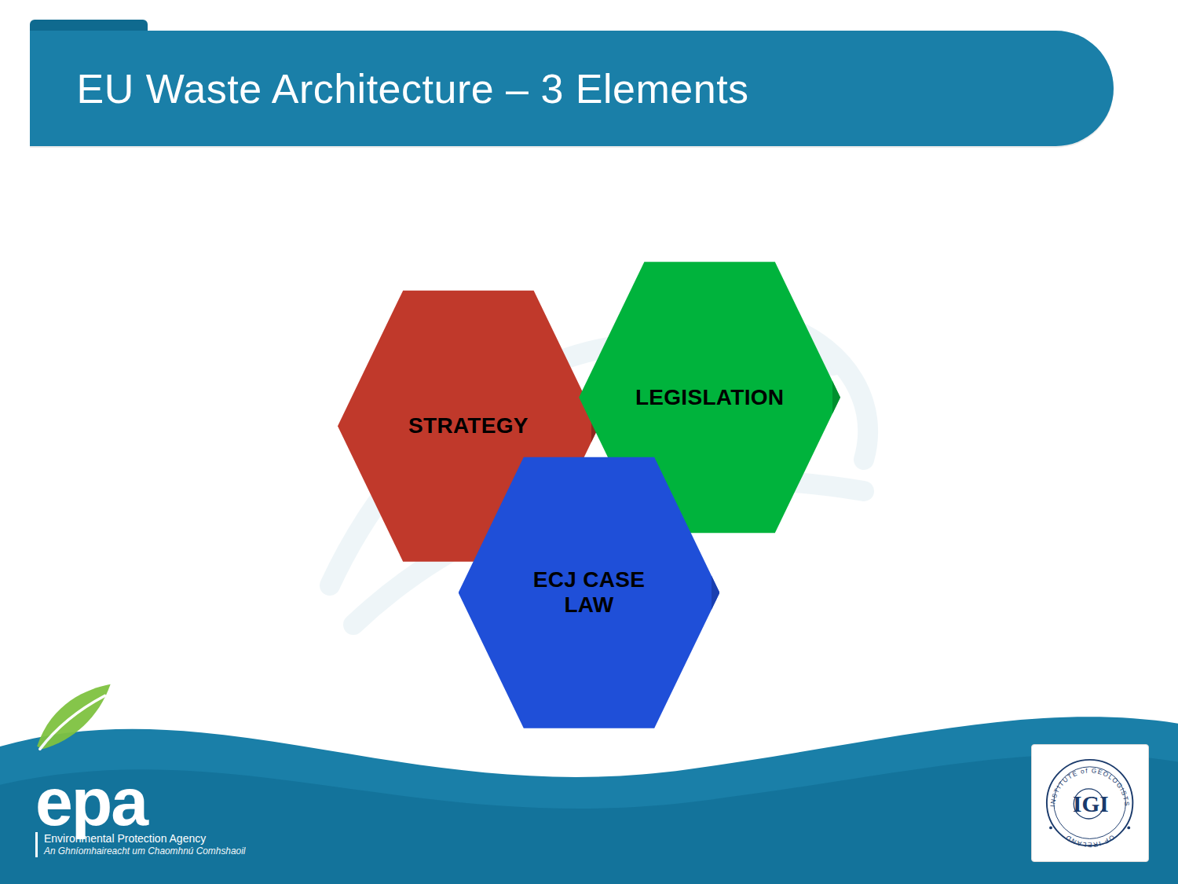EU Waste Architecture – 3 Elements
STRATEGY
LEGISLATION
ECJ CASE
LAW
epa
Environmental Protection Agency An Ghníomhaireacht um Chaomhnú Comhshaoil
INSTITUTE of GEOLOGISTS OF IRELAND IGI